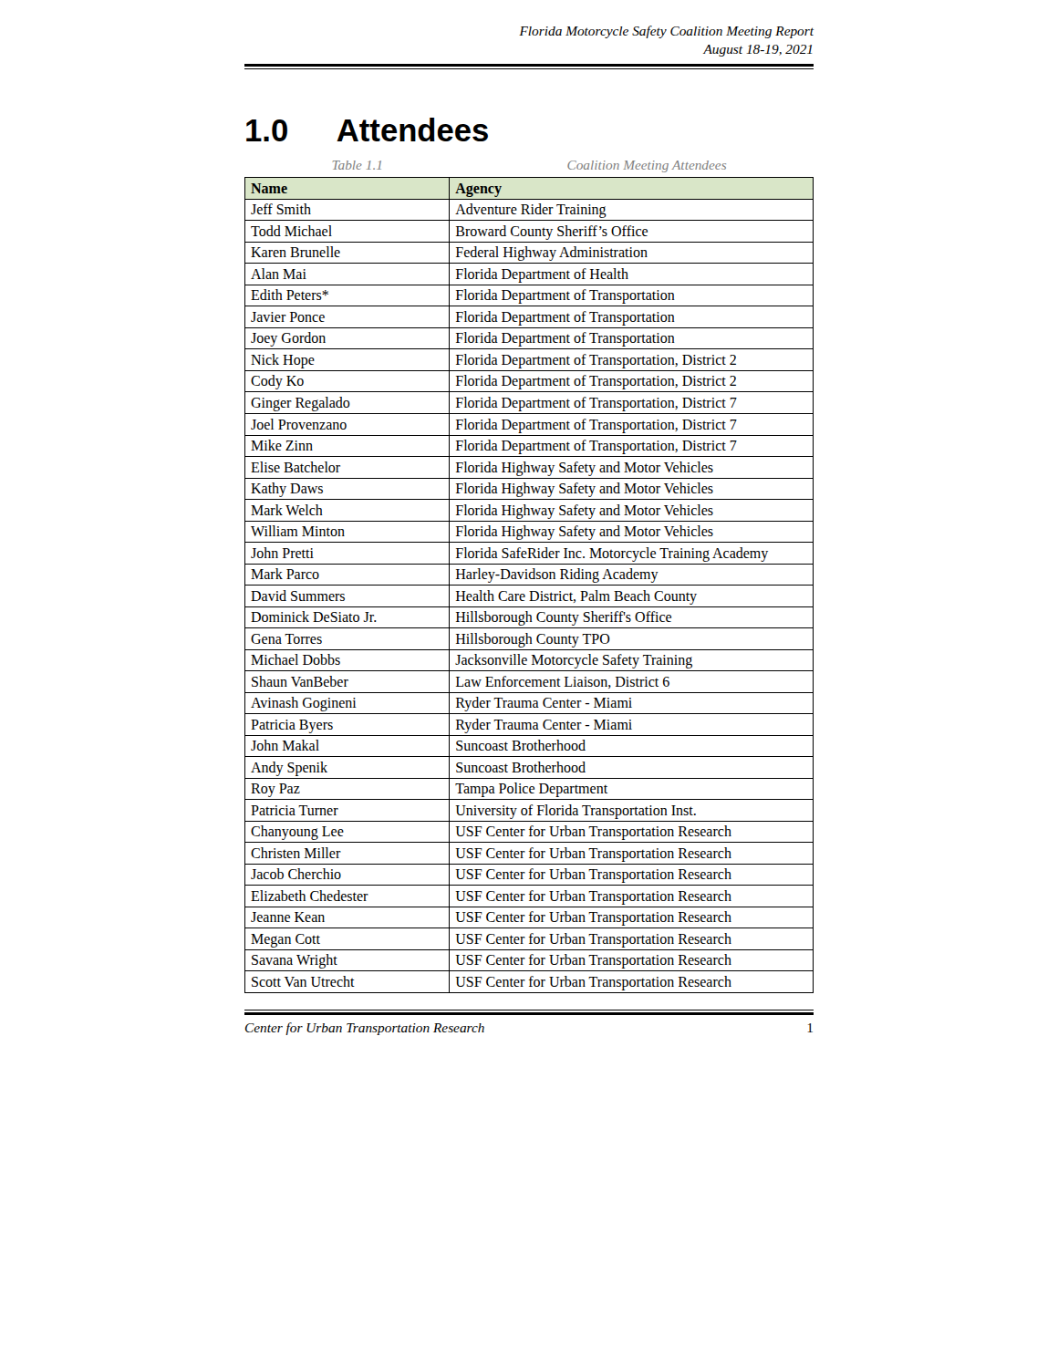Florida Motorcycle Safety Coalition Meeting Report
August 18-19, 2021
1.0 Attendees
Table 1.1 Coalition Meeting Attendees
| Name | Agency |
| --- | --- |
| Jeff Smith | Adventure Rider Training |
| Todd Michael | Broward County Sheriff’s Office |
| Karen Brunelle | Federal Highway Administration |
| Alan Mai | Florida Department of Health |
| Edith Peters* | Florida Department of Transportation |
| Javier Ponce | Florida Department of Transportation |
| Joey Gordon | Florida Department of Transportation |
| Nick Hope | Florida Department of Transportation, District 2 |
| Cody Ko | Florida Department of Transportation, District 2 |
| Ginger Regalado | Florida Department of Transportation, District 7 |
| Joel Provenzano | Florida Department of Transportation, District 7 |
| Mike Zinn | Florida Department of Transportation, District 7 |
| Elise Batchelor | Florida Highway Safety and Motor Vehicles |
| Kathy Daws | Florida Highway Safety and Motor Vehicles |
| Mark Welch | Florida Highway Safety and Motor Vehicles |
| William Minton | Florida Highway Safety and Motor Vehicles |
| John Pretti | Florida SafeRider Inc. Motorcycle Training Academy |
| Mark Parco | Harley-Davidson Riding Academy |
| David Summers | Health Care District, Palm Beach County |
| Dominick DeSiato Jr. | Hillsborough County Sheriff's Office |
| Gena Torres | Hillsborough County TPO |
| Michael Dobbs | Jacksonville Motorcycle Safety Training |
| Shaun VanBeber | Law Enforcement Liaison, District 6 |
| Avinash Gogineni | Ryder Trauma Center - Miami |
| Patricia Byers | Ryder Trauma Center - Miami |
| John Makal | Suncoast Brotherhood |
| Andy Spenik | Suncoast Brotherhood |
| Roy Paz | Tampa Police Department |
| Patricia Turner | University of Florida Transportation Inst. |
| Chanyoung Lee | USF Center for Urban Transportation Research |
| Christen Miller | USF Center for Urban Transportation Research |
| Jacob Cherchio | USF Center for Urban Transportation Research |
| Elizabeth Chedester | USF Center for Urban Transportation Research |
| Jeanne Kean | USF Center for Urban Transportation Research |
| Megan Cott | USF Center for Urban Transportation Research |
| Savana Wright | USF Center for Urban Transportation Research |
| Scott Van Utrecht | USF Center for Urban Transportation Research |
Center for Urban Transportation Research 1